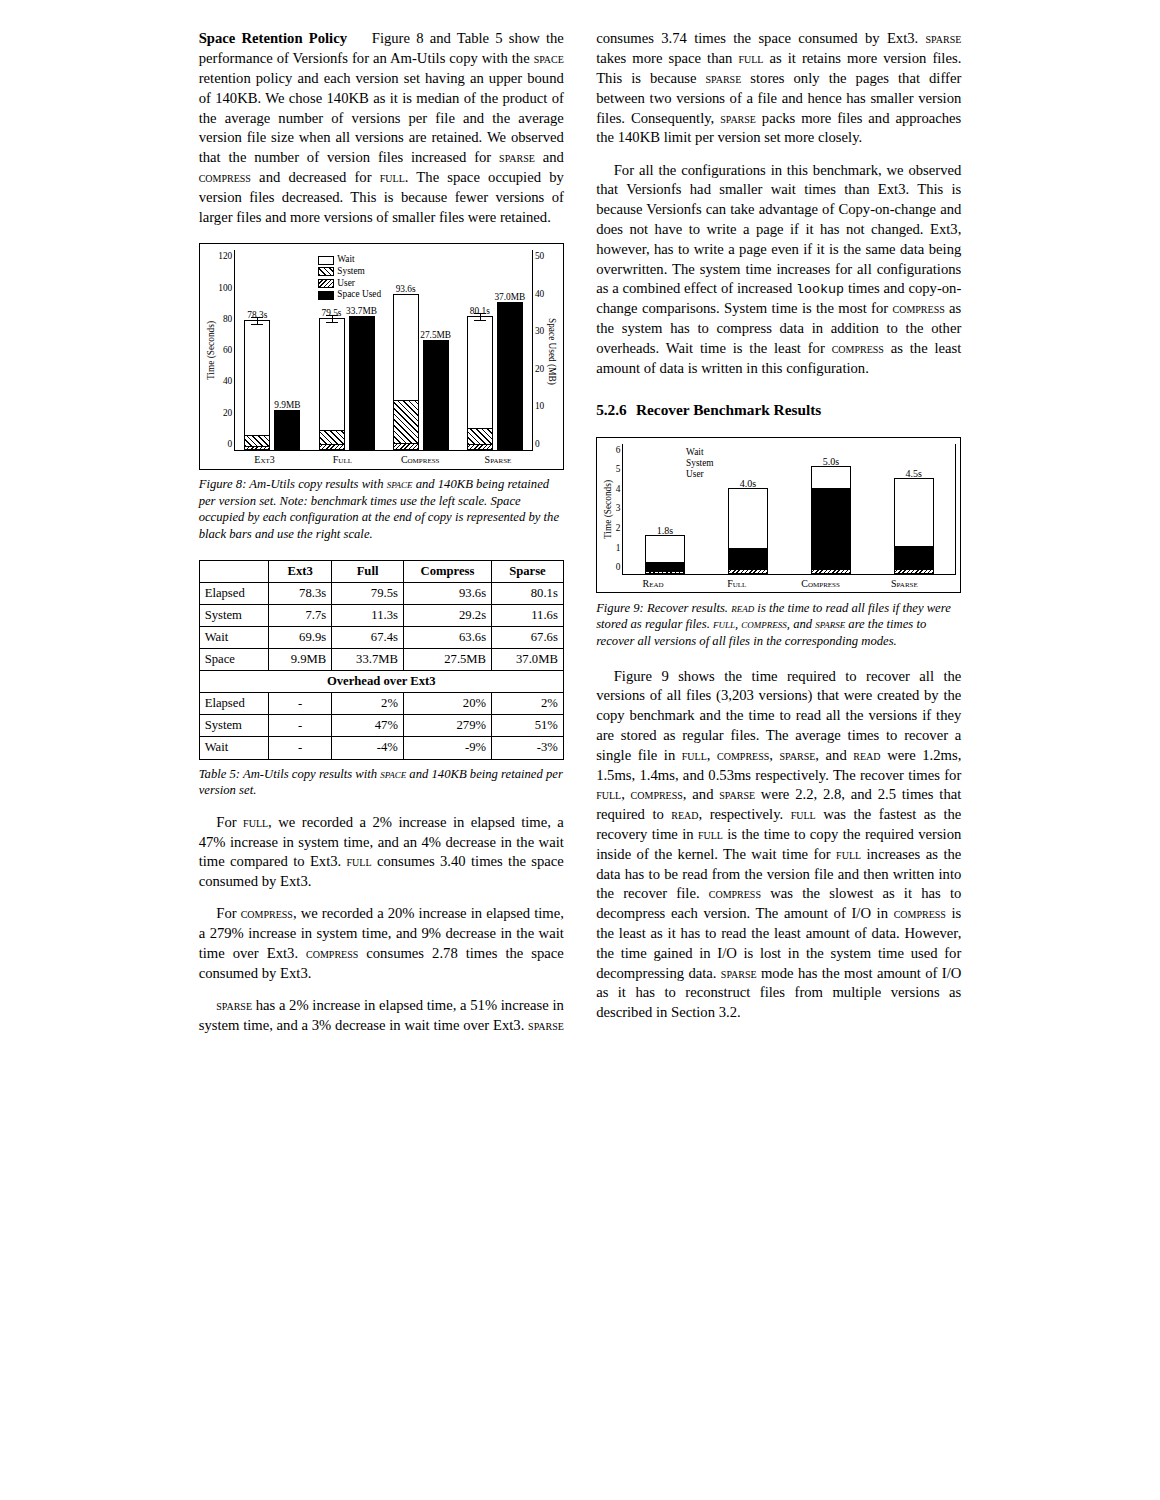Space Retention Policy Figure 8 and Table 5 show the performance of Versionfs for an Am-Utils copy with the space retention policy and each version set having an upper bound of 140KB. We chose 140KB as it is median of the product of the average number of versions per file and the average version file size when all versions are retained. We observed that the number of version files increased for sparse and compress and decreased for full. The space occupied by version files decreased. This is because fewer versions of larger files and more versions of smaller files were retained.
Time (Seconds)
120 100 80 60 40 20 0
Wait
System
User
Space Used
78.3s
9.9MB
79.5s
33.7MB
93.6s
27.5MB
80.1s
37.0MB
50 40 30 20 10 0
Space Used (MB)
Ext3 Full Compress Sparse
Figure 8: Am-Utils copy results with space and 140KB being retained per version set. Note: benchmark times use the left scale. Space occupied by each configuration at the end of copy is represented by the black bars and use the right scale.
| | Ext3 | Full | Compress | Sparse |
| --- | --- | --- | --- | --- |
| Elapsed | 78.3s | 79.5s | 93.6s | 80.1s |
| System | 7.7s | 11.3s | 29.2s | 11.6s |
| Wait | 69.9s | 67.4s | 63.6s | 67.6s |
| Space | 9.9MB | 33.7MB | 27.5MB | 37.0MB |
| Overhead over Ext3 |
| Elapsed | - | 2% | 20% | 2% |
| System | - | 47% | 279% | 51% |
| Wait | - | -4% | -9% | -3% |
Table 5: Am-Utils copy results with space and 140KB being retained per version set.
For full, we recorded a 2% increase in elapsed time, a 47% increase in system time, and an 4% decrease in the wait time compared to Ext3. full consumes 3.40 times the space consumed by Ext3.
For compress, we recorded a 20% increase in elapsed time, a 279% increase in system time, and 9% decrease in the wait time over Ext3. compress consumes 2.78 times the space consumed by Ext3.
sparse has a 2% increase in elapsed time, a 51% increase in system time, and a 3% decrease in wait time over Ext3. sparse consumes 3.74 times the space consumed by Ext3. sparse takes more space than full as it retains more version files. This is because sparse stores only the pages that differ between two versions of a file and hence has smaller version files. Consequently, sparse packs more files and approaches the 140KB limit per version set more closely.
For all the configurations in this benchmark, we observed that Versionfs had smaller wait times than Ext3. This is because Versionfs can take advantage of Copy-on-change and does not have to write a page if it has not changed. Ext3, however, has to write a page even if it is the same data being overwritten. The system time increases for all configurations as a combined effect of increased lookup times and copy-on-change comparisons. System time is the most for compress as the system has to compress data in addition to the other overheads. Wait time is the least for compress as the least amount of data is written in this configuration.
5.2.6 Recover Benchmark Results
Time (Seconds)
6 5 4 3 2 1 0
Wait
System
User
1.8s
4.0s
5.0s
4.5s
Read Full Compress Sparse
Figure 9: Recover results. read is the time to read all files if they were stored as regular files. full, compress, and sparse are the times to recover all versions of all files in the corresponding modes.
Figure 9 shows the time required to recover all the versions of all files (3,203 versions) that were created by the copy benchmark and the time to read all the versions if they are stored as regular files. The average times to recover a single file in full, compress, sparse, and read were 1.2ms, 1.5ms, 1.4ms, and 0.53ms respectively. The recover times for full, compress, and sparse were 2.2, 2.8, and 2.5 times that required to read, respectively. full was the fastest as the recovery time in full is the time to copy the required version inside of the kernel. The wait time for full increases as the data has to be read from the version file and then written into the recover file. compress was the slowest as it has to decompress each version. The amount of I/O in compress is the least as it has to read the least amount of data. However, the time gained in I/O is lost in the system time used for decompressing data. sparse mode has the most amount of I/O as it has to reconstruct files from multiple versions as described in Section 3.2.